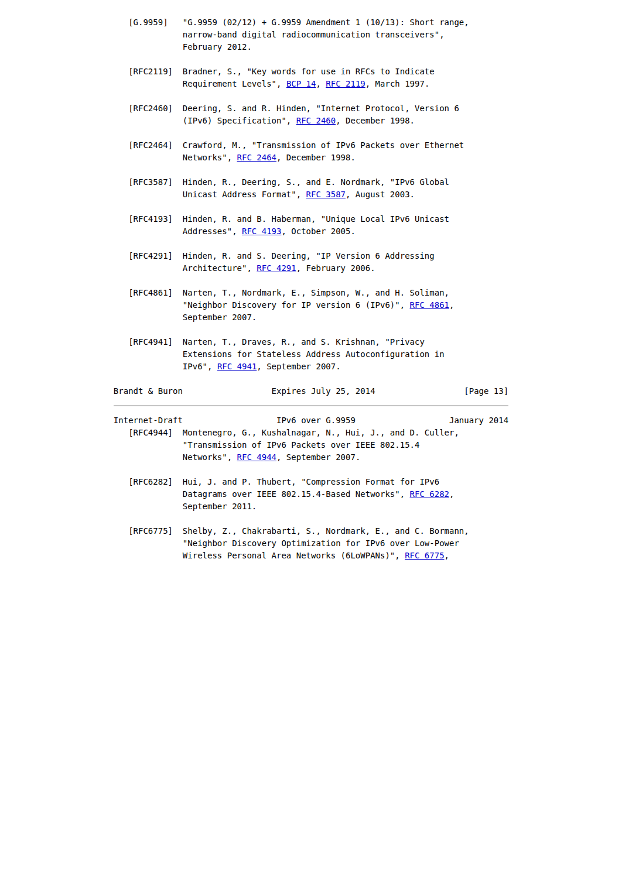[G.9959]   "G.9959 (02/12) + G.9959 Amendment 1 (10/13): Short range,
              narrow-band digital radiocommunication transceivers",
              February 2012.

   [RFC2119]  Bradner, S., "Key words for use in RFCs to Indicate
              Requirement Levels", BCP 14, RFC 2119, March 1997.

   [RFC2460]  Deering, S. and R. Hinden, "Internet Protocol, Version 6
              (IPv6) Specification", RFC 2460, December 1998.

   [RFC2464]  Crawford, M., "Transmission of IPv6 Packets over Ethernet
              Networks", RFC 2464, December 1998.

   [RFC3587]  Hinden, R., Deering, S., and E. Nordmark, "IPv6 Global
              Unicast Address Format", RFC 3587, August 2003.

   [RFC4193]  Hinden, R. and B. Haberman, "Unique Local IPv6 Unicast
              Addresses", RFC 4193, October 2005.

   [RFC4291]  Hinden, R. and S. Deering, "IP Version 6 Addressing
              Architecture", RFC 4291, February 2006.

   [RFC4861]  Narten, T., Nordmark, E., Simpson, W., and H. Soliman,
              "Neighbor Discovery for IP version 6 (IPv6)", RFC 4861,
              September 2007.

   [RFC4941]  Narten, T., Draves, R., and S. Krishnan, "Privacy
              Extensions for Stateless Address Autoconfiguration in
              IPv6", RFC 4941, September 2007.
Brandt & Buron Expires July 25, 2014[Page 13]
Internet-Draft IPv6 over G.9959 January 2014
   [RFC4944]  Montenegro, G., Kushalnagar, N., Hui, J., and D. Culler,
              "Transmission of IPv6 Packets over IEEE 802.15.4
              Networks", RFC 4944, September 2007.

   [RFC6282]  Hui, J. and P. Thubert, "Compression Format for IPv6
              Datagrams over IEEE 802.15.4-Based Networks", RFC 6282,
              September 2011.

   [RFC6775]  Shelby, Z., Chakrabarti, S., Nordmark, E., and C. Bormann,
              "Neighbor Discovery Optimization for IPv6 over Low-Power
              Wireless Personal Area Networks (6LoWPANs)", RFC 6775,